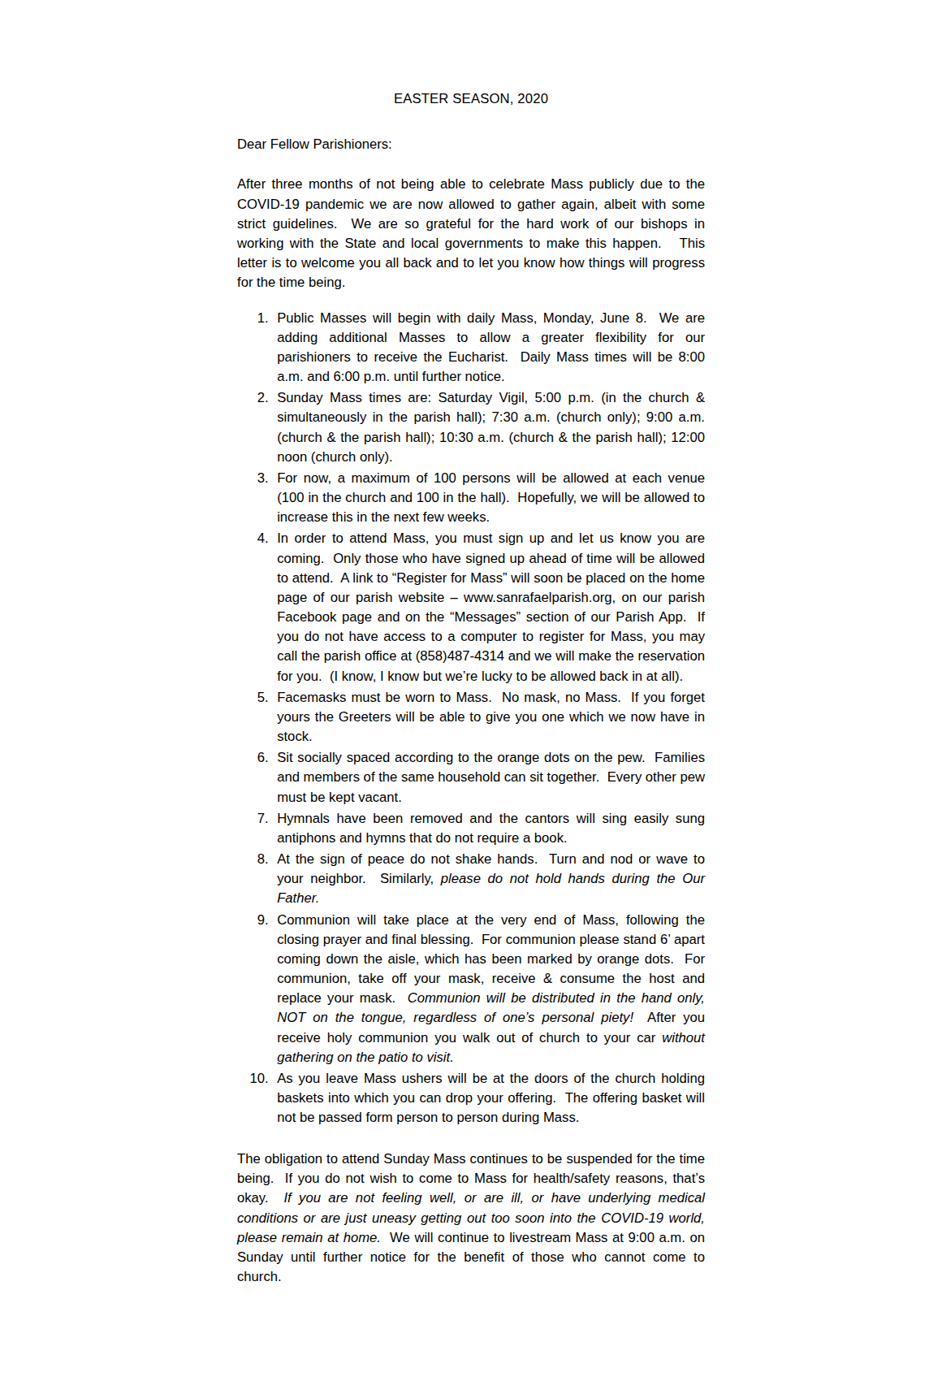EASTER SEASON, 2020
Dear Fellow Parishioners:
After three months of not being able to celebrate Mass publicly due to the COVID-19 pandemic we are now allowed to gather again, albeit with some strict guidelines. We are so grateful for the hard work of our bishops in working with the State and local governments to make this happen. This letter is to welcome you all back and to let you know how things will progress for the time being.
Public Masses will begin with daily Mass, Monday, June 8. We are adding additional Masses to allow a greater flexibility for our parishioners to receive the Eucharist. Daily Mass times will be 8:00 a.m. and 6:00 p.m. until further notice.
Sunday Mass times are: Saturday Vigil, 5:00 p.m. (in the church & simultaneously in the parish hall); 7:30 a.m. (church only); 9:00 a.m. (church & the parish hall); 10:30 a.m. (church & the parish hall); 12:00 noon (church only).
For now, a maximum of 100 persons will be allowed at each venue (100 in the church and 100 in the hall). Hopefully, we will be allowed to increase this in the next few weeks.
In order to attend Mass, you must sign up and let us know you are coming. Only those who have signed up ahead of time will be allowed to attend. A link to “Register for Mass” will soon be placed on the home page of our parish website – www.sanrafaelparish.org, on our parish Facebook page and on the “Messages” section of our Parish App. If you do not have access to a computer to register for Mass, you may call the parish office at (858)487-4314 and we will make the reservation for you. (I know, I know but we’re lucky to be allowed back in at all).
Facemasks must be worn to Mass. No mask, no Mass. If you forget yours the Greeters will be able to give you one which we now have in stock.
Sit socially spaced according to the orange dots on the pew. Families and members of the same household can sit together. Every other pew must be kept vacant.
Hymnals have been removed and the cantors will sing easily sung antiphons and hymns that do not require a book.
At the sign of peace do not shake hands. Turn and nod or wave to your neighbor. Similarly, please do not hold hands during the Our Father.
Communion will take place at the very end of Mass, following the closing prayer and final blessing. For communion please stand 6’ apart coming down the aisle, which has been marked by orange dots. For communion, take off your mask, receive & consume the host and replace your mask. Communion will be distributed in the hand only, NOT on the tongue, regardless of one’s personal piety! After you receive holy communion you walk out of church to your car without gathering on the patio to visit.
As you leave Mass ushers will be at the doors of the church holding baskets into which you can drop your offering. The offering basket will not be passed form person to person during Mass.
The obligation to attend Sunday Mass continues to be suspended for the time being. If you do not wish to come to Mass for health/safety reasons, that’s okay. If you are not feeling well, or are ill, or have underlying medical conditions or are just uneasy getting out too soon into the COVID-19 world, please remain at home. We will continue to livestream Mass at 9:00 a.m. on Sunday until further notice for the benefit of those who cannot come to church.